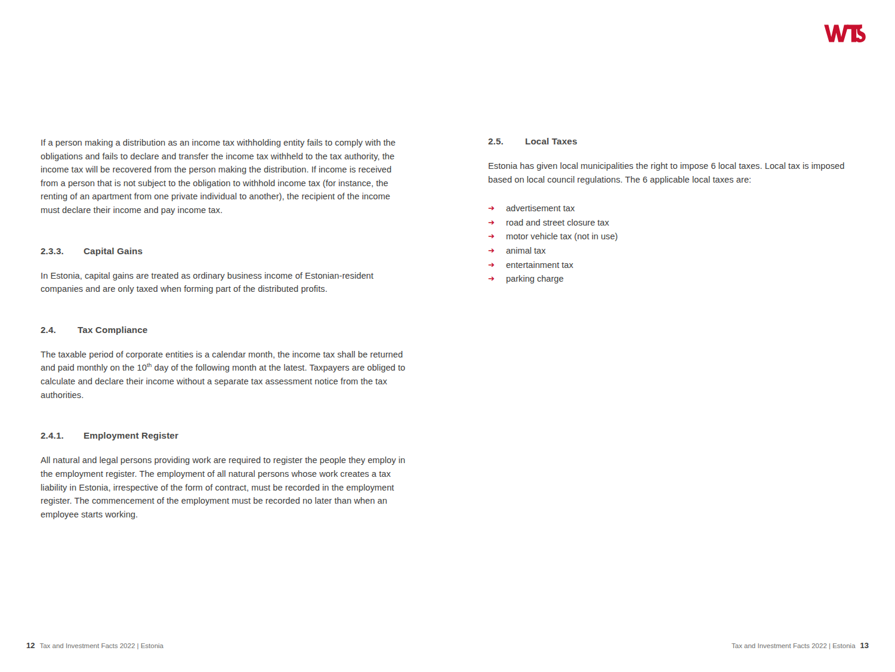If a person making a distribution as an income tax withholding entity fails to comply with the obligations and fails to declare and transfer the income tax withheld to the tax authority, the income tax will be recovered from the person making the distribution. If income is received from a person that is not subject to the obligation to withhold income tax (for instance, the renting of an apartment from one private individual to another), the recipient of the income must declare their income and pay income tax.
2.3.3. Capital Gains
In Estonia, capital gains are treated as ordinary business income of Estonian-resident companies and are only taxed when forming part of the distributed profits.
2.4. Tax Compliance
The taxable period of corporate entities is a calendar month, the income tax shall be returned and paid monthly on the 10th day of the following month at the latest. Taxpayers are obliged to calculate and declare their income without a separate tax assessment notice from the tax authorities.
2.4.1. Employment Register
All natural and legal persons providing work are required to register the people they employ in the employment register. The employment of all natural persons whose work creates a tax liability in Estonia, irrespective of the form of contract, must be recorded in the employment register. The commencement of the employment must be recorded no later than when an employee starts working.
2.5. Local Taxes
Estonia has given local municipalities the right to impose 6 local taxes. Local tax is imposed based on local council regulations. The 6 applicable local taxes are:
advertisement tax
road and street closure tax
motor vehicle tax (not in use)
animal tax
entertainment tax
parking charge
12 Tax and Investment Facts 2022 | Estonia
Tax and Investment Facts 2022 | Estonia13